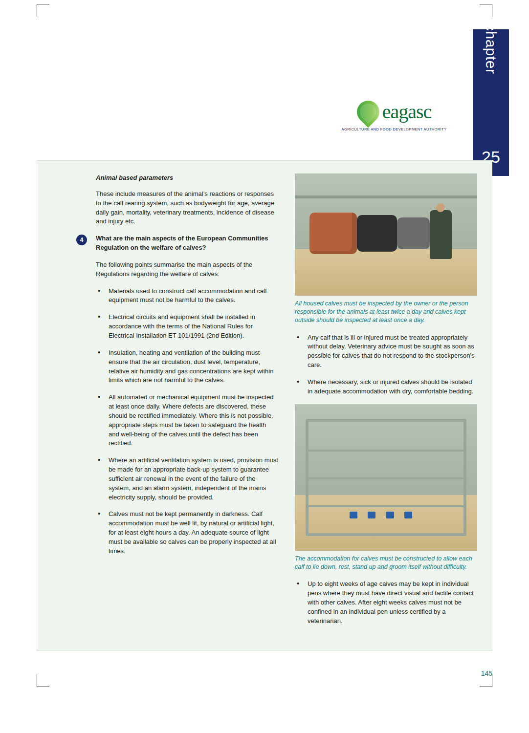chapter
25
eagasc
Agriculture and Food Development Authority
Animal based parameters
These include measures of the animal’s reactions or responses to the calf rearing system, such as bodyweight for age, average daily gain, mortality, veterinary treatments, incidence of disease and injury etc.
4 What are the main aspects of the European Communities Regulation on the welfare of calves?
The following points summarise the main aspects of the Regulations regarding the welfare of calves:
Materials used to construct calf accommodation and calf equipment must not be harmful to the calves.
Electrical circuits and equipment shall be installed in accordance with the terms of the National Rules for Electrical Installation ET 101/1991 (2nd Edition).
Insulation, heating and ventilation of the building must ensure that the air circulation, dust level, temperature, relative air humidity and gas concentrations are kept within limits which are not harmful to the calves.
All automated or mechanical equipment must be inspected at least once daily. Where defects are discovered, these should be rectified immediately. Where this is not possible, appropriate steps must be taken to safeguard the health and well-being of the calves until the defect has been rectified.
Where an artificial ventilation system is used, provision must be made for an appropriate back-up system to guarantee sufficient air renewal in the event of the failure of the system, and an alarm system, independent of the mains electricity supply, should be provided.
Calves must not be kept permanently in darkness. Calf accommodation must be well lit, by natural or artificial light, for at least eight hours a day. An adequate source of light must be available so calves can be properly inspected at all times.
All housed calves must be inspected by the owner or the person responsible for the animals at least twice a day and calves kept outside should be inspected at least once a day.
Any calf that is ill or injured must be treated appropriately without delay. Veterinary advice must be sought as soon as possible for calves that do not respond to the stockperson’s care.
Where necessary, sick or injured calves should be isolated in adequate accommodation with dry, comfortable bedding.
The accommodation for calves must be constructed to allow each calf to lie down, rest, stand up and groom itself without difficulty.
Up to eight weeks of age calves may be kept in individual pens where they must have direct visual and tactile contact with other calves. After eight weeks calves must not be confined in an individual pen unless certified by a veterinarian.
145